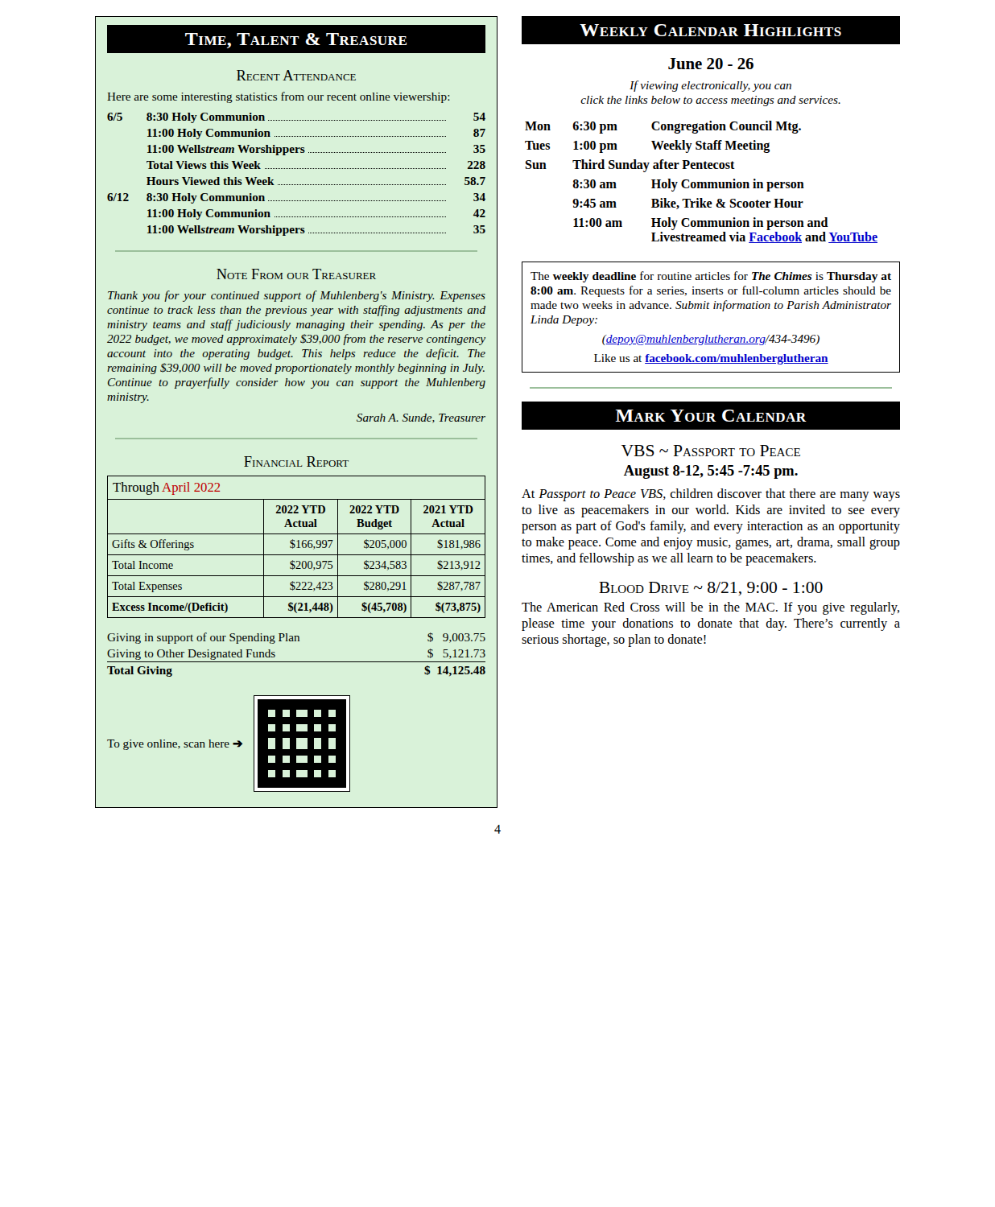Time, Talent & Treasure
Recent Attendance
Here are some interesting statistics from our recent online viewership:
| 6/5 | 8:30 Holy Communion | 54 |
| | 11:00 Holy Communion | 87 |
| | 11:00 Well stream Worshippers | 35 |
| | Total Views this Week | 228 |
| | Hours Viewed this Week | 58.7 |
| 6/12 | 8:30 Holy Communion | 34 |
| | 11:00 Holy Communion | 42 |
| | 11:00 Well stream Worshippers | 35 |
Note From our Treasurer
Thank you for your continued support of Muhlenberg's Ministry. Expenses continue to track less than the previous year with staffing adjustments and ministry teams and staff judiciously managing their spending. As per the 2022 budget, we moved approximately $39,000 from the reserve contingency account into the operating budget. This helps reduce the deficit. The remaining $39,000 will be moved proportionately monthly beginning in July. Continue to prayerfully consider how you can support the Muhlenberg ministry. Sarah A. Sunde, Treasurer
Financial Report
Through April 2022
| | 2022 YTD Actual | 2022 YTD Budget | 2021 YTD Actual |
| --- | --- | --- | --- |
| Gifts & Offerings | $166,997 | $205,000 | $181,986 |
| Total Income | $200,975 | $234,583 | $213,912 |
| Total Expenses | $222,423 | $280,291 | $287,787 |
| Excess Income/(Deficit) | $(21,448) | $(45,708) | $(73,875) |
| Giving in support of our Spending Plan | $ 9,003.75 |
| Giving to Other Designated Funds | $ 5,121.73 |
| Total Giving | $ 14,125.48 |
To give online, scan here ➔
Weekly Calendar Highlights
June 20 - 26
If viewing electronically, you can
click the links below to access meetings and services.
| Mon | 6:30 pm | Congregation Council Mtg. |
| Tues | 1:00 pm | Weekly Staff Meeting |
| Sun | Third Sunday after Pentecost |
| | 8:30 am | Holy Communion in person |
| | 9:45 am | Bike, Trike & Scooter Hour |
| | 11:00 am | Holy Communion in person and Livestreamed via Facebook and YouTube |
The weekly deadline for routine articles for The Chimes is Thursday at 8:00 am. Requests for a series, inserts or full-column articles should be made two weeks in advance. Submit information to Parish Administrator Linda Depoy:
(depoy@muhlenberglutheran.org/434-3496)
Like us at facebook.com/muhlenberglutheran
Mark Your Calendar
VBS ~ Passport to Peace
August 8-12, 5:45 -7:45 pm.
At Passport to Peace VBS, children discover that there are many ways to live as peacemakers in our world. Kids are invited to see every person as part of God's family, and every interaction as an opportunity to make peace. Come and enjoy music, games, art, drama, small group times, and fellowship as we all learn to be peacemakers.
Blood Drive ~ 8/21, 9:00 - 1:00
The American Red Cross will be in the MAC. If you give regularly, please time your donations to donate that day. There’s currently a serious shortage, so plan to donate!
4